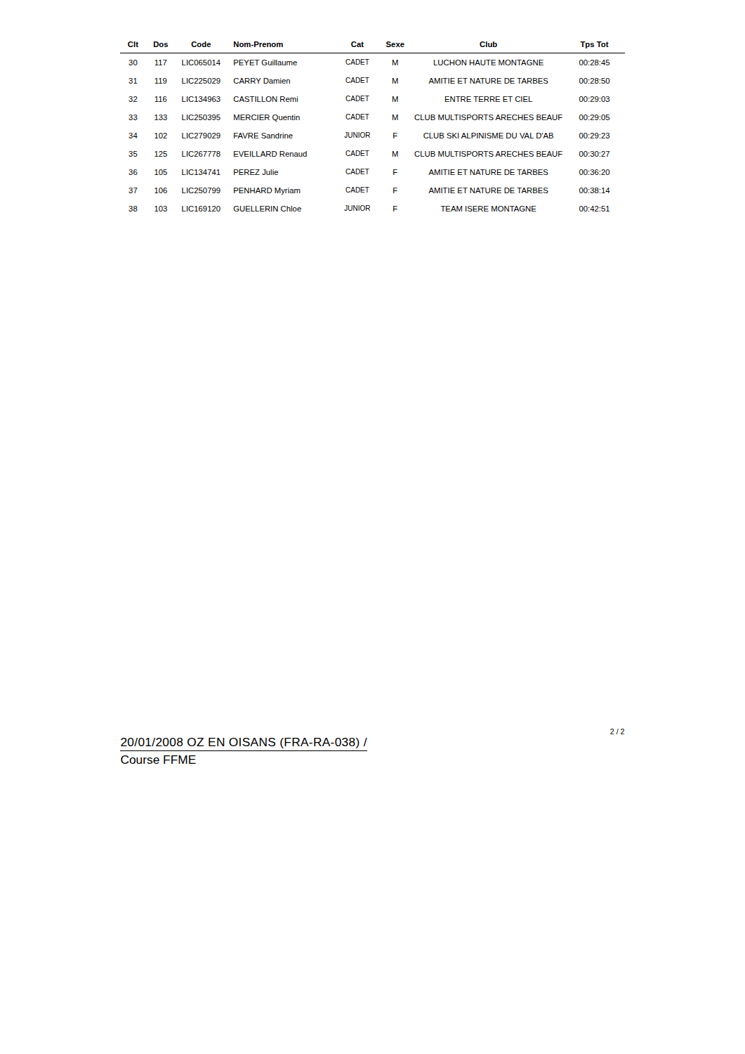| Clt | Dos | Code | Nom-Prenom | Cat | Sexe | Club | Tps Tot |
| --- | --- | --- | --- | --- | --- | --- | --- |
| 30 | 117 | LIC065014 | PEYET Guillaume | CADET | M | LUCHON HAUTE MONTAGNE | 00:28:45 |
| 31 | 119 | LIC225029 | CARRY Damien | CADET | M | AMITIE ET NATURE DE TARBES | 00:28:50 |
| 32 | 116 | LIC134963 | CASTILLON Remi | CADET | M | ENTRE TERRE ET CIEL | 00:29:03 |
| 33 | 133 | LIC250395 | MERCIER Quentin | CADET | M | CLUB MULTISPORTS ARECHES BEAUF | 00:29:05 |
| 34 | 102 | LIC279029 | FAVRE Sandrine | JUNIOR | F | CLUB SKI ALPINISME DU VAL D'AB | 00:29:23 |
| 35 | 125 | LIC267778 | EVEILLARD Renaud | CADET | M | CLUB MULTISPORTS ARECHES BEAUF | 00:30:27 |
| 36 | 105 | LIC134741 | PEREZ Julie | CADET | F | AMITIE ET NATURE DE TARBES | 00:36:20 |
| 37 | 106 | LIC250799 | PENHARD Myriam | CADET | F | AMITIE ET NATURE DE TARBES | 00:38:14 |
| 38 | 103 | LIC169120 | GUELLERIN Chloe | JUNIOR | F | TEAM ISERE MONTAGNE | 00:42:51 |
2 / 2
20/01/2008 OZ EN OISANS (FRA-RA-038) /
Course FFME